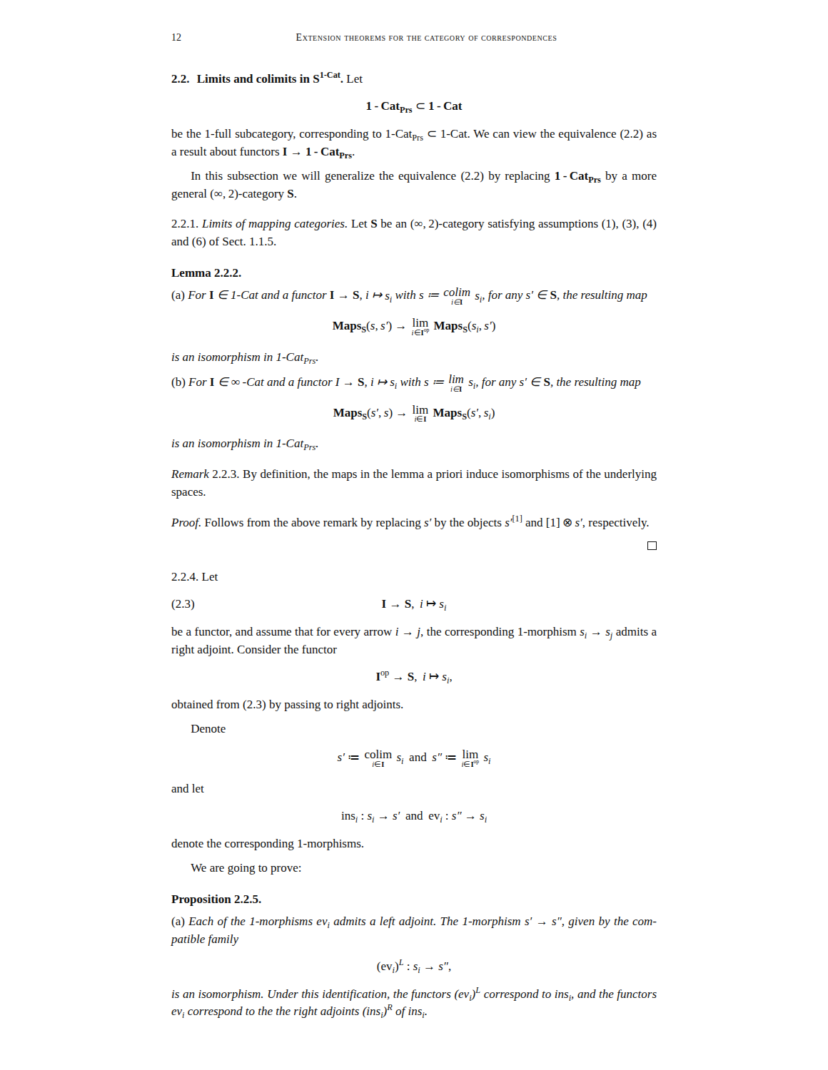12 Extension theorems for the category of correspondences
2.2. Limits and colimits in S1-Cat. Let
1 - CatPrs ⊂ 1 - Cat
be the 1-full subcategory, corresponding to 1-CatPrs ⊂ 1-Cat. We can view the equivalence (2.2) as a result about functors I → 1 - CatPrs.
In this subsection we will generalize the equivalence (2.2) by replacing 1 - CatPrs by a more general (∞, 2)-category S.
2.2.1. Limits of mapping categories. Let S be an (∞, 2)-category satisfying assumptions (1), (3), (4) and (6) of Sect. 1.1.5.
Lemma 2.2.2.
(a) For I ∈ 1-Cat and a functor I → S, i ↦ si with s ≔ colim i∈I si, for any s′ ∈ S, the resulting map
MapsS(s, s′) → lim i∈Iop MapsS(si, s′)
is an isomorphism in 1-CatPrs.
(b) For I ∈ ∞ -Cat and a functor I → S, i ↦ si with s ≔ lim i∈I si, for any s′ ∈ S, the resulting map
MapsS(s′, s) → lim i∈I MapsS(s′, si)
is an isomorphism in 1-CatPrs.
Remark 2.2.3. By definition, the maps in the lemma a priori induce isomorphisms of the underlying spaces.
Proof. Follows from the above remark by replacing s′ by the objects s′[1] and [1] ⊗ s′, respectively.
2.2.4. Let
(2.3) I → S,  i ↦ si
be a functor, and assume that for every arrow i → j, the corresponding 1-morphism si → sj admits a right adjoint. Consider the functor
Iop → S,  i ↦ si,
obtained from (2.3) by passing to right adjoints.
Denote
s′ ≔ colim i∈I si  and  s″ ≔ lim i∈Iop si
and let
insi : si → s′  and  evi : s″ → si
denote the corresponding 1-morphisms.
We are going to prove:
Proposition 2.2.5.
(a) Each of the 1-morphisms evi admits a left adjoint. The 1-morphism s′ → s″, given by the compatible family
(evi)L : si → s″,
is an isomorphism. Under this identification, the functors (evi)L correspond to insi, and the functors evi correspond to the the right adjoints (insi)R of insi.